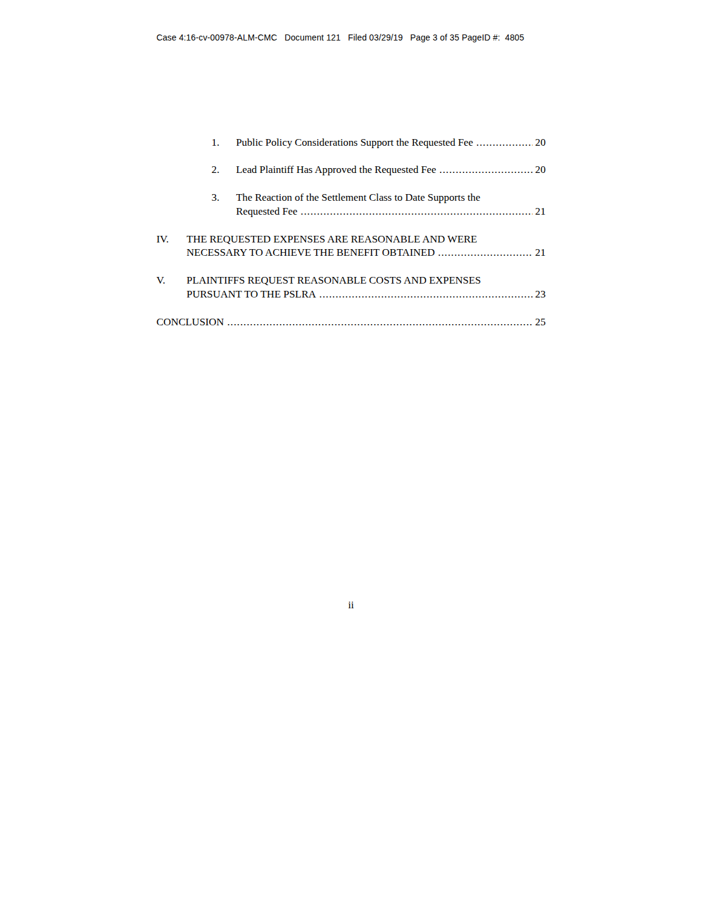Case 4:16-cv-00978-ALM-CMC Document 121 Filed 03/29/19 Page 3 of 35 PageID #: 4805
1. Public Policy Considerations Support the Requested Fee .......................... 20
2. Lead Plaintiff Has Approved the Requested Fee ....................................... 20
3. The Reaction of the Settlement Class to Date Supports the
Requested Fee .......................................................................................... 21
IV. THE REQUESTED EXPENSES ARE REASONABLE AND WERE
NECESSARY TO ACHIEVE THE BENEFIT OBTAINED ........................................... 21
V. PLAINTIFFS REQUEST REASONABLE COSTS AND EXPENSES
PURSUANT TO THE PSLRA .......................................................................................... 23
CONCLUSION ............................................................................................................................ 25
ii